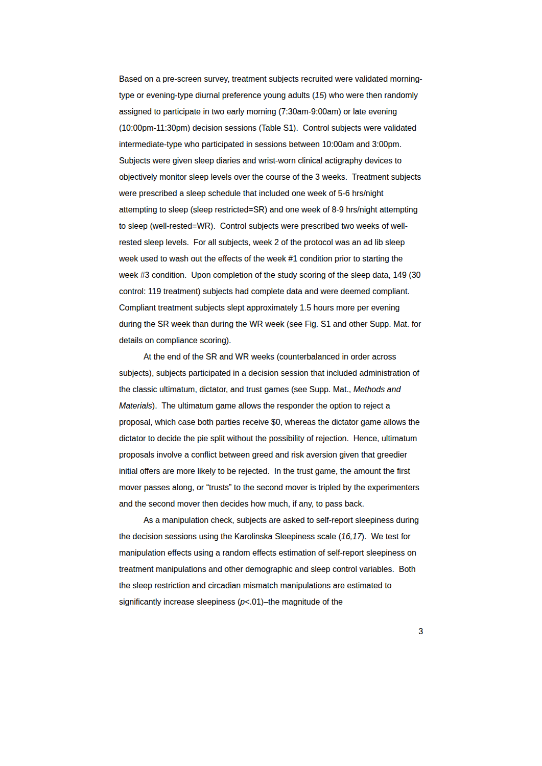Based on a pre-screen survey, treatment subjects recruited were validated morning-type or evening-type diurnal preference young adults (15) who were then randomly assigned to participate in two early morning (7:30am-9:00am) or late evening (10:00pm-11:30pm) decision sessions (Table S1). Control subjects were validated intermediate-type who participated in sessions between 10:00am and 3:00pm. Subjects were given sleep diaries and wrist-worn clinical actigraphy devices to objectively monitor sleep levels over the course of the 3 weeks. Treatment subjects were prescribed a sleep schedule that included one week of 5-6 hrs/night attempting to sleep (sleep restricted=SR) and one week of 8-9 hrs/night attempting to sleep (well-rested=WR). Control subjects were prescribed two weeks of well-rested sleep levels. For all subjects, week 2 of the protocol was an ad lib sleep week used to wash out the effects of the week #1 condition prior to starting the week #3 condition. Upon completion of the study scoring of the sleep data, 149 (30 control: 119 treatment) subjects had complete data and were deemed compliant. Compliant treatment subjects slept approximately 1.5 hours more per evening during the SR week than during the WR week (see Fig. S1 and other Supp. Mat. for details on compliance scoring).
At the end of the SR and WR weeks (counterbalanced in order across subjects), subjects participated in a decision session that included administration of the classic ultimatum, dictator, and trust games (see Supp. Mat., Methods and Materials). The ultimatum game allows the responder the option to reject a proposal, which case both parties receive $0, whereas the dictator game allows the dictator to decide the pie split without the possibility of rejection. Hence, ultimatum proposals involve a conflict between greed and risk aversion given that greedier initial offers are more likely to be rejected. In the trust game, the amount the first mover passes along, or “trusts” to the second mover is tripled by the experimenters and the second mover then decides how much, if any, to pass back.
As a manipulation check, subjects are asked to self-report sleepiness during the decision sessions using the Karolinska Sleepiness scale (16,17). We test for manipulation effects using a random effects estimation of self-report sleepiness on treatment manipulations and other demographic and sleep control variables. Both the sleep restriction and circadian mismatch manipulations are estimated to significantly increase sleepiness (p<.01)–the magnitude of the
3